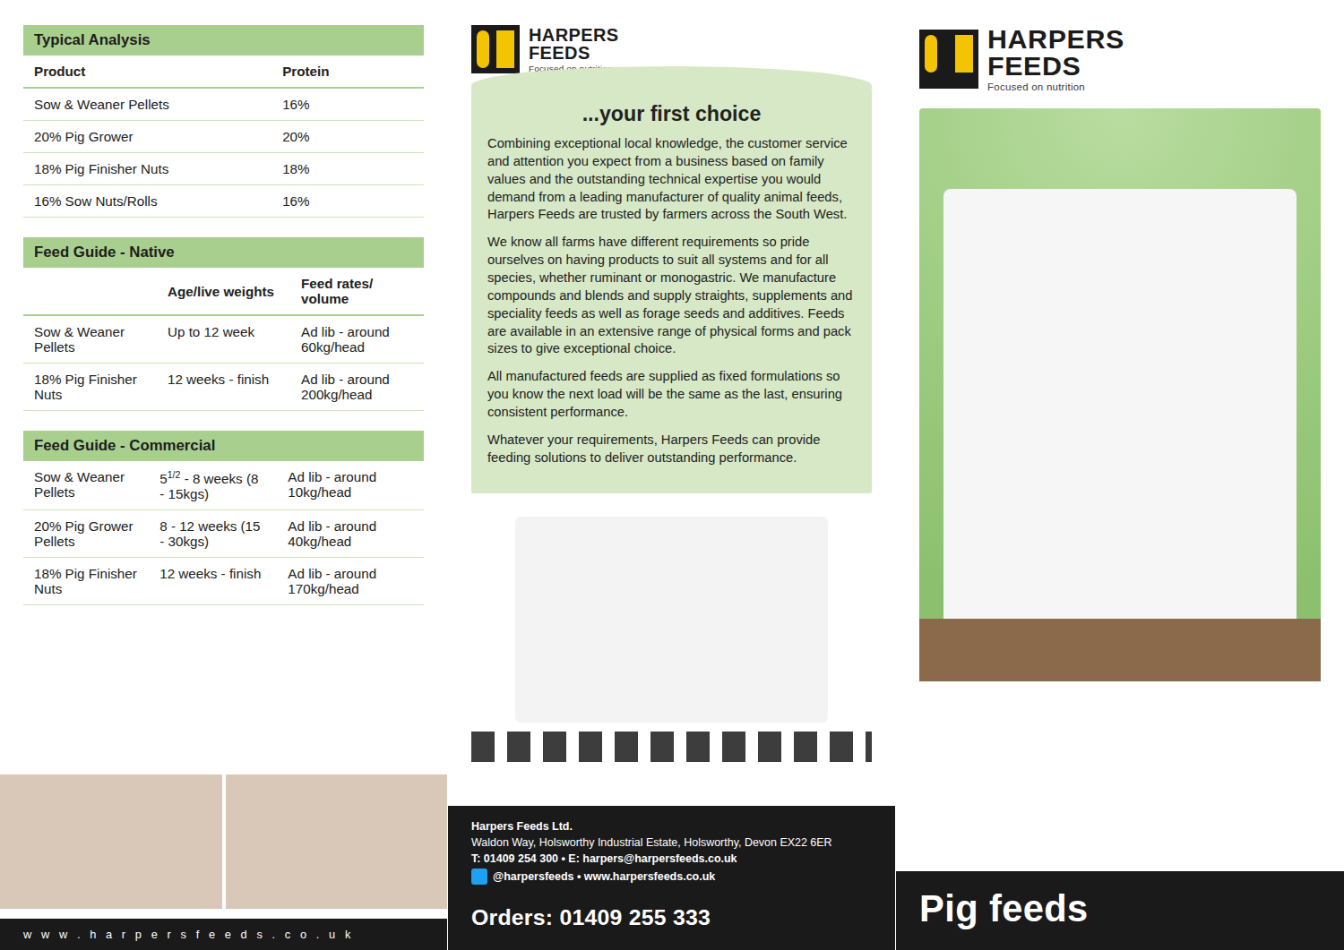Typical Analysis
| Product | Protein |
| --- | --- |
| Sow & Weaner Pellets | 16% |
| 20% Pig Grower | 20% |
| 18% Pig Finisher Nuts | 18% |
| 16% Sow Nuts/Rolls | 16% |
Feed Guide - Native
| | Age/live weights | Feed rates/ volume |
| --- | --- | --- |
| Sow & Weaner Pellets | Up to 12 week | Ad lib - around 60kg/head |
| 18% Pig Finisher Nuts | 12 weeks - finish | Ad lib - around 200kg/head |
Feed Guide - Commercial
| Sow & Weaner Pellets | 5 1/2 - 8 weeks (8 - 15kgs) | Ad lib - around 10kg/head |
| 20% Pig Grower Pellets | 8 - 12 weeks (15 - 30kgs) | Ad lib - around 40kg/head |
| 18% Pig Finisher Nuts | 12 weeks - finish | Ad lib - around 170kg/head |
w w w . h a r p e r s f e e d s . c o . u k
HARPERS
FEEDS
Focused on nutrition
...your first choice
Combining exceptional local knowledge, the customer service and attention you expect from a business based on family values and the outstanding technical expertise you would demand from a leading manufacturer of quality animal feeds, Harpers Feeds are trusted by farmers across the South West.
We know all farms have different requirements so pride ourselves on having products to suit all systems and for all species, whether ruminant or monogastric. We manufacture compounds and blends and supply straights, supplements and speciality feeds as well as forage seeds and additives. Feeds are available in an extensive range of physical forms and pack sizes to give exceptional choice.
All manufactured feeds are supplied as fixed formulations so you know the next load will be the same as the last, ensuring consistent performance.
Whatever your requirements, Harpers Feeds can provide feeding solutions to deliver outstanding performance.
Harpers Feeds Ltd.
Waldon Way, Holsworthy Industrial Estate, Holsworthy, Devon EX22 6ER
T: 01409 254 300 • E: harpers@harpersfeeds.co.uk
@harpersfeeds • www.harpersfeeds.co.uk
Orders: 01409 255 333
HARPERS
FEEDS
Focused on nutrition
Pig feeds